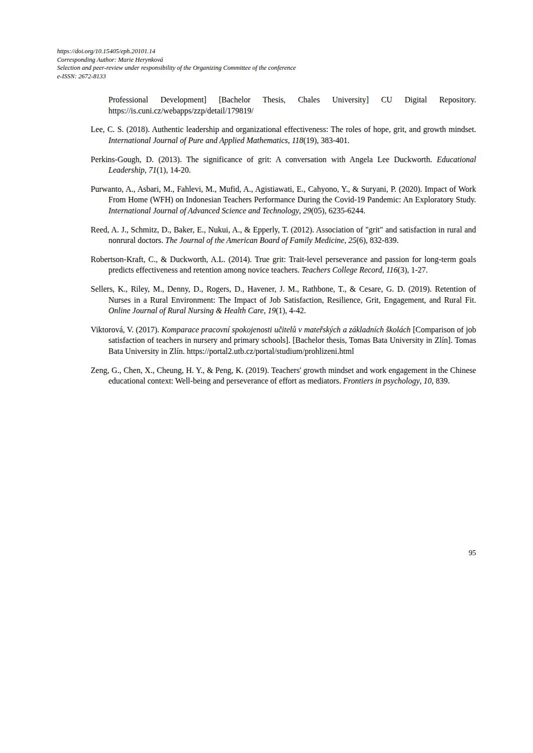https://doi.org/10.15405/eph.20101.14
Corresponding Author: Marie Herynková
Selection and peer-review under responsibility of the Organizing Committee of the conference
e-ISSN: 2672-8133
Professional Development] [Bachelor Thesis, Chales University] CU Digital Repository. https://is.cuni.cz/webapps/zzp/detail/179819/
Lee, C. S. (2018). Authentic leadership and organizational effectiveness: The roles of hope, grit, and growth mindset. International Journal of Pure and Applied Mathematics, 118(19), 383-401.
Perkins-Gough, D. (2013). The significance of grit: A conversation with Angela Lee Duckworth. Educational Leadership, 71(1), 14-20.
Purwanto, A., Asbari, M., Fahlevi, M., Mufid, A., Agistiawati, E., Cahyono, Y., & Suryani, P. (2020). Impact of Work From Home (WFH) on Indonesian Teachers Performance During the Covid-19 Pandemic: An Exploratory Study. International Journal of Advanced Science and Technology, 29(05), 6235-6244.
Reed, A. J., Schmitz, D., Baker, E., Nukui, A., & Epperly, T. (2012). Association of "grit" and satisfaction in rural and nonrural doctors. The Journal of the American Board of Family Medicine, 25(6), 832-839.
Robertson-Kraft, C., & Duckworth, A.L. (2014). True grit: Trait-level perseverance and passion for long-term goals predicts effectiveness and retention among novice teachers. Teachers College Record, 116(3), 1-27.
Sellers, K., Riley, M., Denny, D., Rogers, D., Havener, J. M., Rathbone, T., & Cesare, G. D. (2019). Retention of Nurses in a Rural Environment: The Impact of Job Satisfaction, Resilience, Grit, Engagement, and Rural Fit. Online Journal of Rural Nursing & Health Care, 19(1), 4-42.
Viktorová, V. (2017). Komparace pracovní spokojenosti učitelů v mateřských a základních školách [Comparison of job satisfaction of teachers in nursery and primary schools]. [Bachelor thesis, Tomas Bata University in Zlín]. Tomas Bata University in Zlín. https://portal2.utb.cz/portal/studium/prohlizeni.html
Zeng, G., Chen, X., Cheung, H. Y., & Peng, K. (2019). Teachers' growth mindset and work engagement in the Chinese educational context: Well-being and perseverance of effort as mediators. Frontiers in psychology, 10, 839.
95